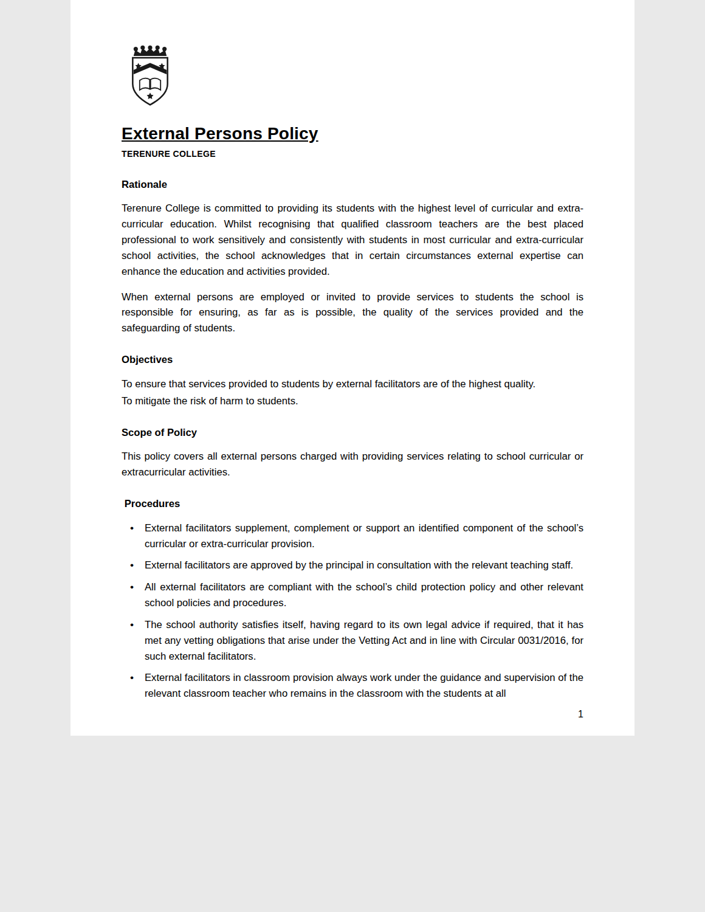Terenure College crest
External Persons Policy
TERENURE COLLEGE
Rationale
Terenure College is committed to providing its students with the highest level of curricular and extra-curricular education. Whilst recognising that qualified classroom teachers are the best placed professional to work sensitively and consistently with students in most curricular and extra-curricular school activities, the school acknowledges that in certain circumstances external expertise can enhance the education and activities provided.
When external persons are employed or invited to provide services to students the school is responsible for ensuring, as far as is possible, the quality of the services provided and the safeguarding of students.
Objectives
To ensure that services provided to students by external facilitators are of the highest quality.
To mitigate the risk of harm to students.
Scope of Policy
This policy covers all external persons charged with providing services relating to school curricular or extracurricular activities.
Procedures
External facilitators supplement, complement or support an identified component of the school’s curricular or extra-curricular provision.
External facilitators are approved by the principal in consultation with the relevant teaching staff.
All external facilitators are compliant with the school’s child protection policy and other relevant school policies and procedures.
The school authority satisfies itself, having regard to its own legal advice if required, that it has met any vetting obligations that arise under the Vetting Act and in line with Circular 0031/2016, for such external facilitators.
External facilitators in classroom provision always work under the guidance and supervision of the relevant classroom teacher who remains in the classroom with the students at all
1